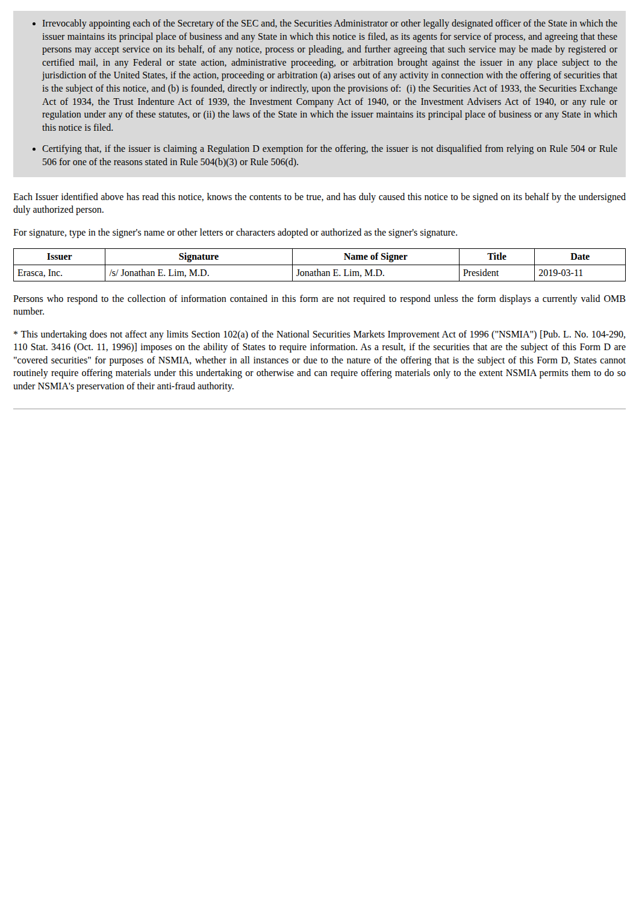Irrevocably appointing each of the Secretary of the SEC and, the Securities Administrator or other legally designated officer of the State in which the issuer maintains its principal place of business and any State in which this notice is filed, as its agents for service of process, and agreeing that these persons may accept service on its behalf, of any notice, process or pleading, and further agreeing that such service may be made by registered or certified mail, in any Federal or state action, administrative proceeding, or arbitration brought against the issuer in any place subject to the jurisdiction of the United States, if the action, proceeding or arbitration (a) arises out of any activity in connection with the offering of securities that is the subject of this notice, and (b) is founded, directly or indirectly, upon the provisions of: (i) the Securities Act of 1933, the Securities Exchange Act of 1934, the Trust Indenture Act of 1939, the Investment Company Act of 1940, or the Investment Advisers Act of 1940, or any rule or regulation under any of these statutes, or (ii) the laws of the State in which the issuer maintains its principal place of business or any State in which this notice is filed.
Certifying that, if the issuer is claiming a Regulation D exemption for the offering, the issuer is not disqualified from relying on Rule 504 or Rule 506 for one of the reasons stated in Rule 504(b)(3) or Rule 506(d).
Each Issuer identified above has read this notice, knows the contents to be true, and has duly caused this notice to be signed on its behalf by the undersigned duly authorized person.
For signature, type in the signer's name or other letters or characters adopted or authorized as the signer's signature.
| Issuer | Signature | Name of Signer | Title | Date |
| --- | --- | --- | --- | --- |
| Erasca, Inc. | /s/ Jonathan E. Lim, M.D. | Jonathan E. Lim, M.D. | President | 2019-03-11 |
Persons who respond to the collection of information contained in this form are not required to respond unless the form displays a currently valid OMB number.
* This undertaking does not affect any limits Section 102(a) of the National Securities Markets Improvement Act of 1996 ("NSMIA") [Pub. L. No. 104-290, 110 Stat. 3416 (Oct. 11, 1996)] imposes on the ability of States to require information. As a result, if the securities that are the subject of this Form D are "covered securities" for purposes of NSMIA, whether in all instances or due to the nature of the offering that is the subject of this Form D, States cannot routinely require offering materials under this undertaking or otherwise and can require offering materials only to the extent NSMIA permits them to do so under NSMIA's preservation of their anti-fraud authority.